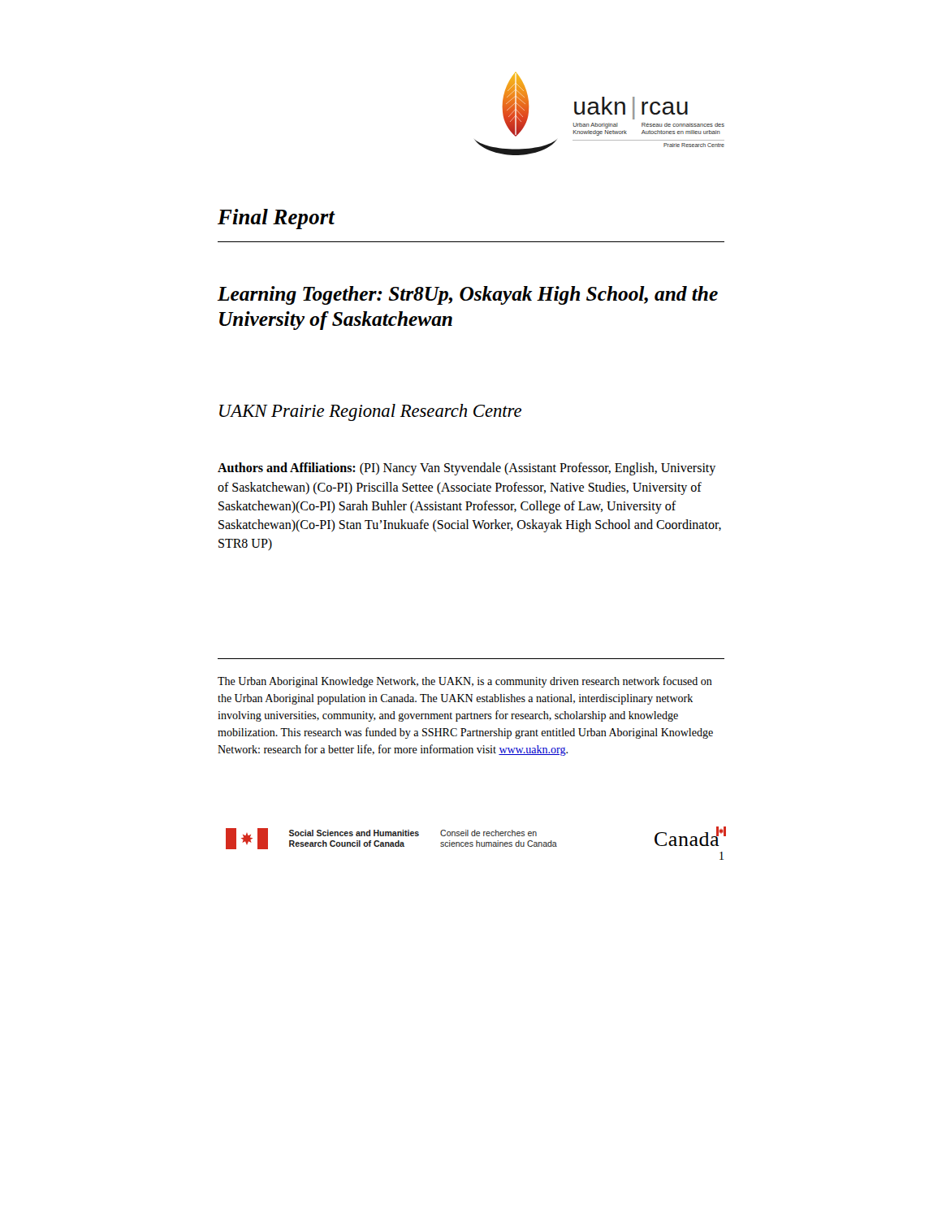uakn|rcau
Urban Aboriginal
Knowledge Network
Réseau de connaissances des
Autochtones en milieu urbain
Prairie Research Centre
Final Report
Learning Together: Str8Up, Oskayak High School, and the University of Saskatchewan
UAKN Prairie Regional Research Centre
Authors and Affiliations: (PI) Nancy Van Styvendale (Assistant Professor, English, University of Saskatchewan) (Co-PI) Priscilla Settee (Associate Professor, Native Studies, University of Saskatchewan)(Co-PI) Sarah Buhler (Assistant Professor, College of Law, University of Saskatchewan)(Co-PI) Stan Tu’Inukuafe (Social Worker, Oskayak High School and Coordinator, STR8 UP)
The Urban Aboriginal Knowledge Network, the UAKN, is a community driven research network focused on the Urban Aboriginal population in Canada. The UAKN establishes a national, interdisciplinary network involving universities, community, and government partners for research, scholarship and knowledge mobilization. This research was funded by a SSHRC Partnership grant entitled Urban Aboriginal Knowledge Network: research for a better life, for more information visit www.uakn.org.
Social Sciences and Humanities
Research Council of Canada
Conseil de recherches en
sciences humaines du Canada
Canada
1